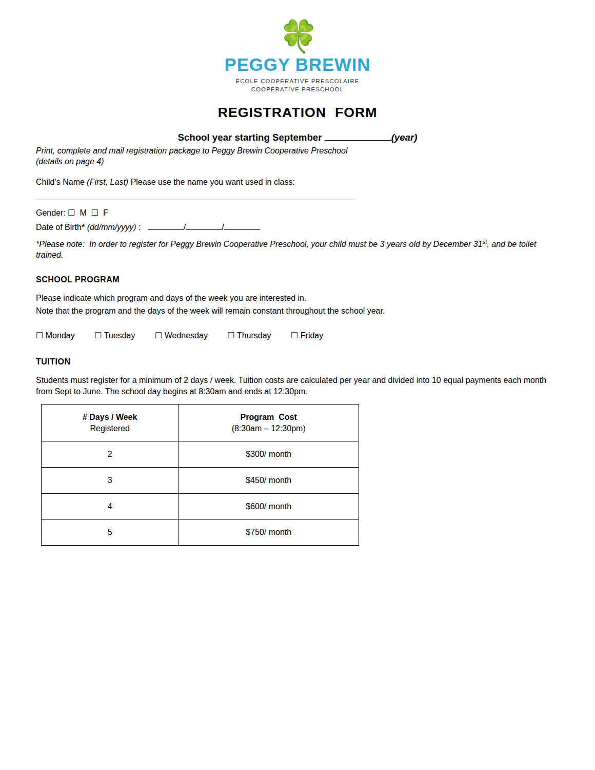🍀
PEGGY BREWIN
ÉCOLE COOPÉRATIVE PRÉSCOLAIRE
COOPERATIVE PRESCHOOL
REGISTRATION FORM
School year starting September (year)
Print, complete and mail registration package to Peggy Brewin Cooperative Preschool
(details on page 4)
Child’s Name (First, Last) Please use the name you want used in class:
Gender: ☐ M ☐ F
Date of Birth* (dd/mm/yyyy) : / /
*Please note: In order to register for Peggy Brewin Cooperative Preschool, your child must be 3 years old by December 31st, and be toilet trained.
SCHOOL PROGRAM
Please indicate which program and days of the week you are interested in.
Note that the program and the days of the week will remain constant throughout the school year.
☐ Monday ☐ Tuesday ☐ Wednesday ☐ Thursday ☐ Friday
TUITION
Students must register for a minimum of 2 days / week. Tuition costs are calculated per year and divided into 10 equal payments each month from Sept to June. The school day begins at 8:30am and ends at 12:30pm.
| # Days / Week Registered | Program Cost (8:30am – 12:30pm) |
| --- | --- |
| 2 | $300/ month |
| 3 | $450/ month |
| 4 | $600/ month |
| 5 | $750/ month |